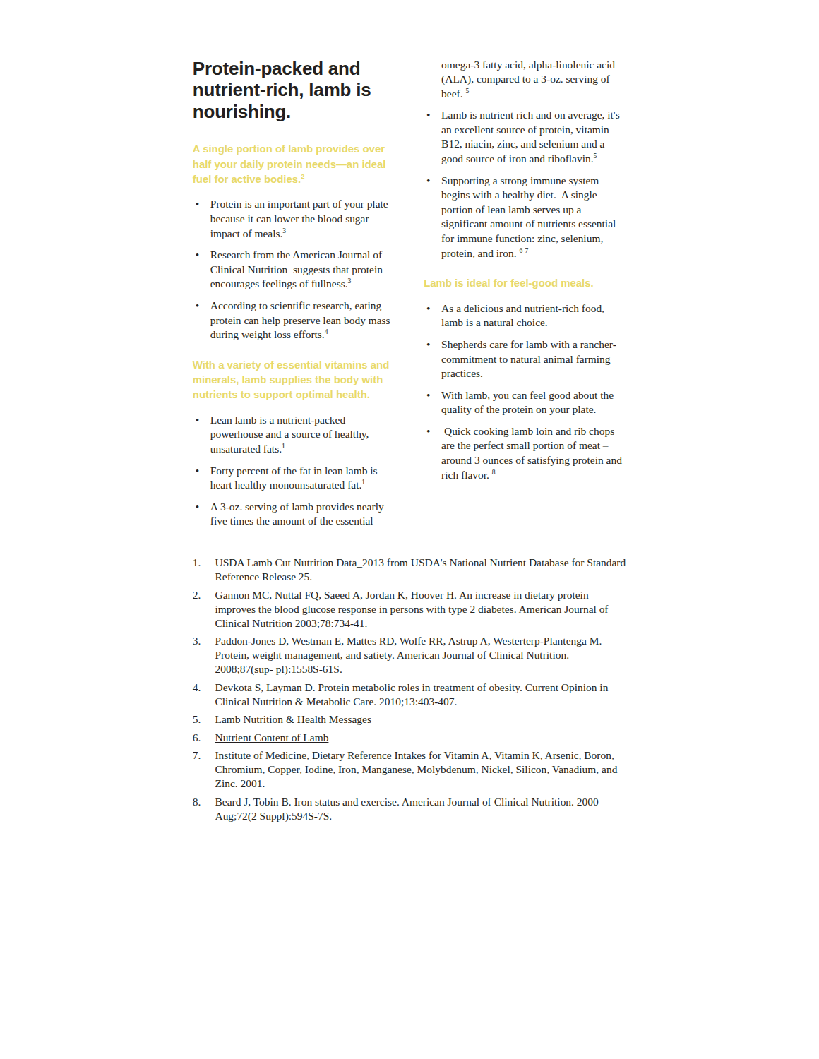Protein-packed and nutrient-rich, lamb is nourishing.
A single portion of lamb provides over half your daily protein needs—an ideal fuel for active bodies.2
Protein is an important part of your plate because it can lower the blood sugar impact of meals.3
Research from the American Journal of Clinical Nutrition suggests that protein encourages feelings of fullness.3
According to scientific research, eating protein can help preserve lean body mass during weight loss efforts.4
With a variety of essential vitamins and minerals, lamb supplies the body with nutrients to support optimal health.
Lean lamb is a nutrient-packed powerhouse and a source of healthy, unsaturated fats.1
Forty percent of the fat in lean lamb is heart healthy monounsaturated fat.1
A 3-oz. serving of lamb provides nearly five times the amount of the essential omega-3 fatty acid, alpha-linolenic acid (ALA), compared to a 3-oz. serving of beef. 5
Lamb is nutrient rich and on average, it's an excellent source of protein, vitamin B12, niacin, zinc, and selenium and a good source of iron and riboflavin.5
Supporting a strong immune system begins with a healthy diet. A single portion of lean lamb serves up a significant amount of nutrients essential for immune function: zinc, selenium, protein, and iron. 6-7
Lamb is ideal for feel-good meals.
As a delicious and nutrient-rich food, lamb is a natural choice.
Shepherds care for lamb with a rancher-commitment to natural animal farming practices.
With lamb, you can feel good about the quality of the protein on your plate.
Quick cooking lamb loin and rib chops are the perfect small portion of meat – around 3 ounces of satisfying protein and rich flavor. 8
USDA Lamb Cut Nutrition Data_2013 from USDA's National Nutrient Database for Standard Reference Release 25.
Gannon MC, Nuttal FQ, Saeed A, Jordan K, Hoover H. An increase in dietary protein improves the blood glucose response in persons with type 2 diabetes. American Journal of Clinical Nutrition 2003;78:734-41.
Paddon-Jones D, Westman E, Mattes RD, Wolfe RR, Astrup A, Westerterp-Plantenga M. Protein, weight management, and satiety. American Journal of Clinical Nutrition. 2008;87(sup- pl):1558S-61S.
Devkota S, Layman D. Protein metabolic roles in treatment of obesity. Current Opinion in Clinical Nutrition & Metabolic Care. 2010;13:403-407.
Lamb Nutrition & Health Messages
Nutrient Content of Lamb
Institute of Medicine, Dietary Reference Intakes for Vitamin A, Vitamin K, Arsenic, Boron, Chromium, Copper, Iodine, Iron, Manganese, Molybdenum, Nickel, Silicon, Vanadium, and Zinc. 2001.
Beard J, Tobin B. Iron status and exercise. American Journal of Clinical Nutrition. 2000 Aug;72(2 Suppl):594S-7S.